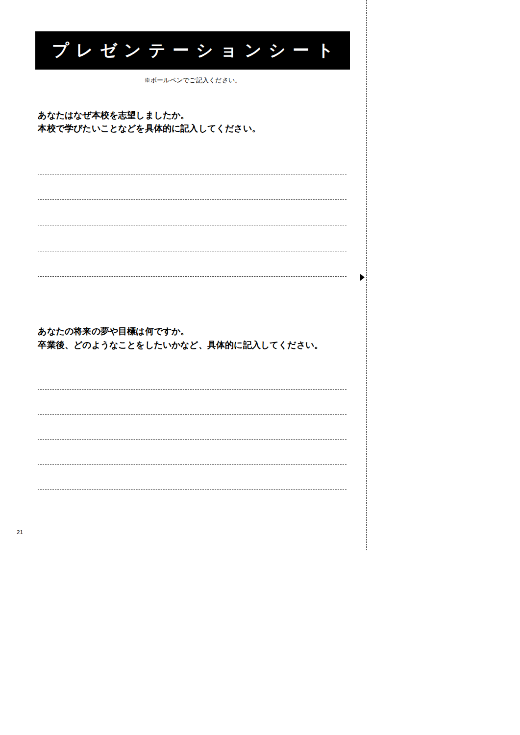プレゼンテーションシート
※ボールペンでご記入ください。
あなたはなぜ本校を志望しましたか。
本校で学びたいことなどを具体的に記入してください。
あなたの将来の夢や目標は何ですか。
卒業後、どのようなことをしたいかなど、具体的に記入してください。
21